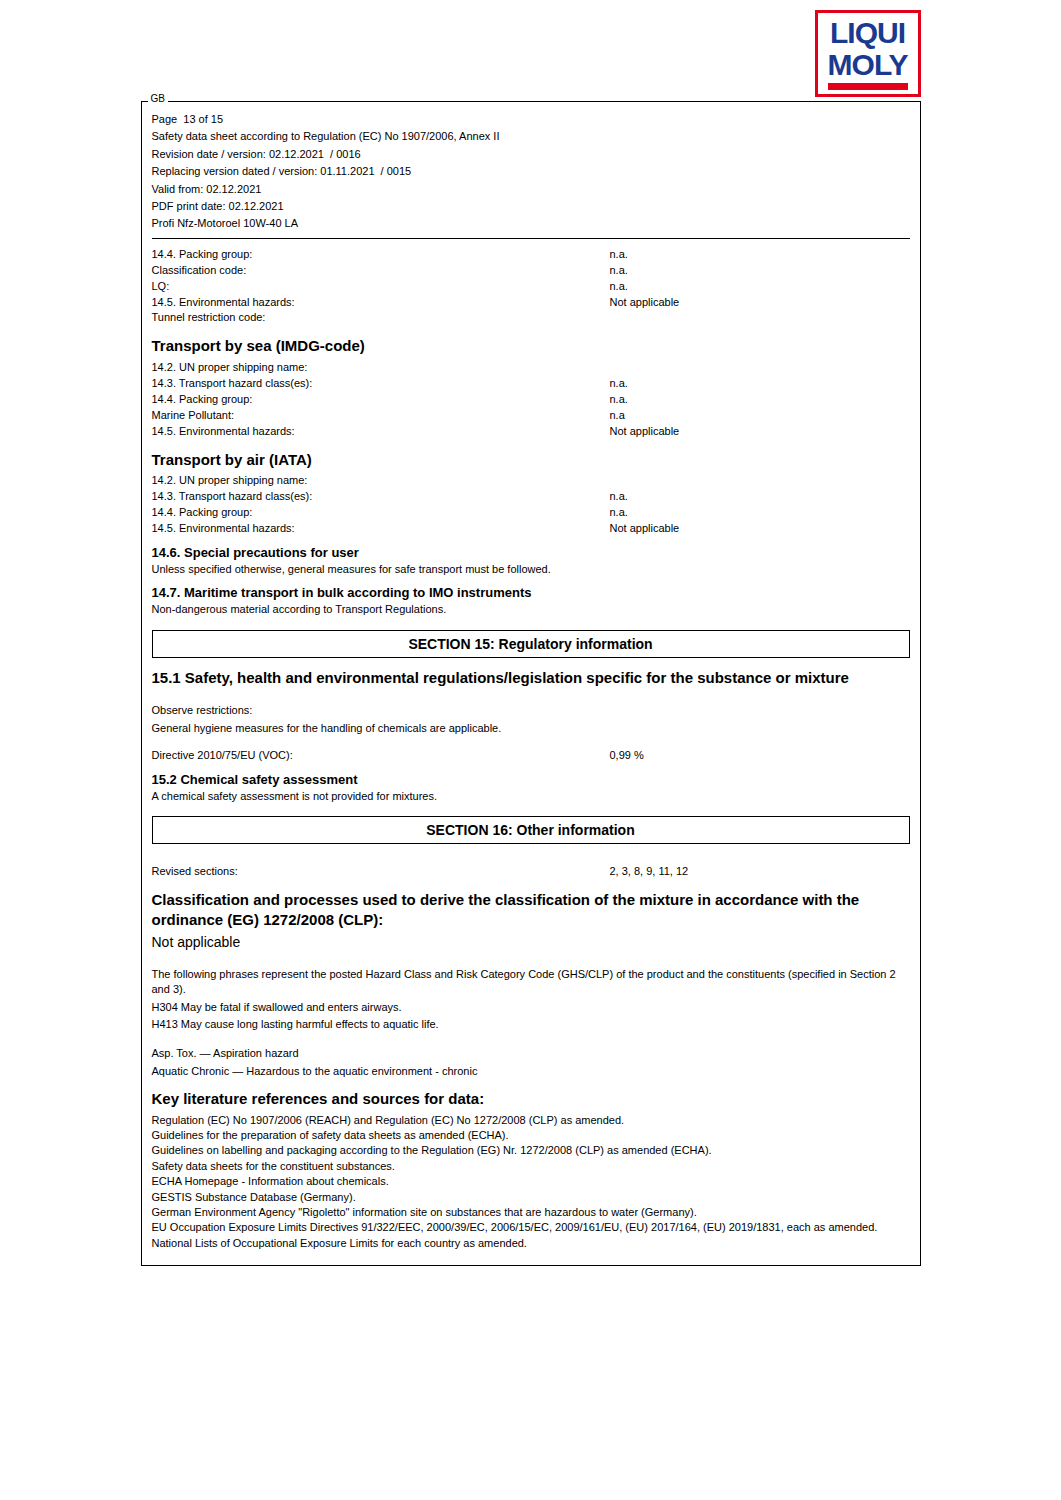LIQUI
MOLY
GB
Page 13 of 15
Safety data sheet according to Regulation (EC) No 1907/2006, Annex II
Revision date / version: 02.12.2021 / 0016
Replacing version dated / version: 01.11.2021 / 0015
Valid from: 02.12.2021
PDF print date: 02.12.2021
Profi Nfz-Motoroel 10W-40 LA
14.4. Packing group:
n.a.
Classification code:
n.a.
LQ:
n.a.
14.5. Environmental hazards:
Not applicable
Tunnel restriction code:
Transport by sea (IMDG-code)
14.2. UN proper shipping name:
14.3. Transport hazard class(es):
n.a.
14.4. Packing group:
n.a.
Marine Pollutant:
n.a
14.5. Environmental hazards:
Not applicable
Transport by air (IATA)
14.2. UN proper shipping name:
14.3. Transport hazard class(es):
n.a.
14.4. Packing group:
n.a.
14.5. Environmental hazards:
Not applicable
14.6. Special precautions for user
Unless specified otherwise, general measures for safe transport must be followed.
14.7. Maritime transport in bulk according to IMO instruments
Non-dangerous material according to Transport Regulations.
SECTION 15: Regulatory information
15.1 Safety, health and environmental regulations/legislation specific for the substance or mixture
Observe restrictions:
General hygiene measures for the handling of chemicals are applicable.
Directive 2010/75/EU (VOC):
0,99 %
15.2 Chemical safety assessment
A chemical safety assessment is not provided for mixtures.
SECTION 16: Other information
Revised sections:
2, 3, 8, 9, 11, 12
Classification and processes used to derive the classification of the mixture in accordance with the ordinance (EG) 1272/2008 (CLP):
Not applicable
The following phrases represent the posted Hazard Class and Risk Category Code (GHS/CLP) of the product and the constituents (specified in Section 2 and 3).
H304 May be fatal if swallowed and enters airways.
H413 May cause long lasting harmful effects to aquatic life.
Asp. Tox. — Aspiration hazard
Aquatic Chronic — Hazardous to the aquatic environment - chronic
Key literature references and sources for data:
Regulation (EC) No 1907/2006 (REACH) and Regulation (EC) No 1272/2008 (CLP) as amended.
Guidelines for the preparation of safety data sheets as amended (ECHA).
Guidelines on labelling and packaging according to the Regulation (EG) Nr. 1272/2008 (CLP) as amended (ECHA).
Safety data sheets for the constituent substances.
ECHA Homepage - Information about chemicals.
GESTIS Substance Database (Germany).
German Environment Agency "Rigoletto" information site on substances that are hazardous to water (Germany).
EU Occupation Exposure Limits Directives 91/322/EEC, 2000/39/EC, 2006/15/EC, 2009/161/EU, (EU) 2017/164, (EU) 2019/1831, each as amended.
National Lists of Occupational Exposure Limits for each country as amended.